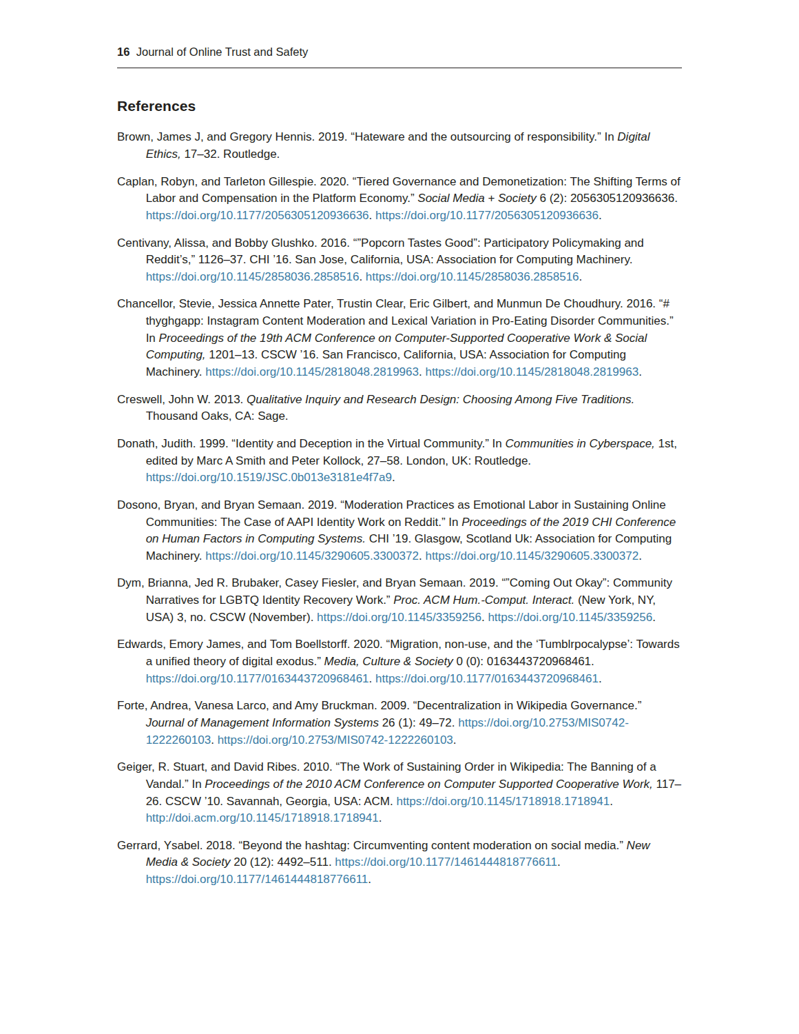16 Journal of Online Trust and Safety
References
Brown, James J, and Gregory Hennis. 2019. “Hateware and the outsourcing of responsibility.” In Digital Ethics, 17–32. Routledge.
Caplan, Robyn, and Tarleton Gillespie. 2020. “Tiered Governance and Demonetization: The Shifting Terms of Labor and Compensation in the Platform Economy.” Social Media + Society 6 (2): 2056305120936636. https://doi.org/10.1177/2056305120936636. https://doi.org/10.1177/2056305120936636.
Centivany, Alissa, and Bobby Glushko. 2016. “”Popcorn Tastes Good”: Participatory Policymaking and Reddit’s,” 1126–37. CHI ’16. San Jose, California, USA: Association for Computing Machinery. https://doi.org/10.1145/2858036.2858516. https://doi.org/10.1145/2858036.2858516.
Chancellor, Stevie, Jessica Annette Pater, Trustin Clear, Eric Gilbert, and Munmun De Choudhury. 2016. “# thyghgapp: Instagram Content Moderation and Lexical Variation in Pro-Eating Disorder Communities.” In Proceedings of the 19th ACM Conference on Computer-Supported Cooperative Work & Social Computing, 1201–13. CSCW ’16. San Francisco, California, USA: Association for Computing Machinery. https://doi.org/10.1145/2818048.2819963. https://doi.org/10.1145/2818048.2819963.
Creswell, John W. 2013. Qualitative Inquiry and Research Design: Choosing Among Five Traditions. Thousand Oaks, CA: Sage.
Donath, Judith. 1999. “Identity and Deception in the Virtual Community.” In Communities in Cyberspace, 1st, edited by Marc A Smith and Peter Kollock, 27–58. London, UK: Routledge. https://doi.org/10.1519/JSC.0b013e3181e4f7a9.
Dosono, Bryan, and Bryan Semaan. 2019. “Moderation Practices as Emotional Labor in Sustaining Online Communities: The Case of AAPI Identity Work on Reddit.” In Proceedings of the 2019 CHI Conference on Human Factors in Computing Systems. CHI ’19. Glasgow, Scotland Uk: Association for Computing Machinery. https://doi.org/10.1145/3290605.3300372. https://doi.org/10.1145/3290605.3300372.
Dym, Brianna, Jed R. Brubaker, Casey Fiesler, and Bryan Semaan. 2019. “”Coming Out Okay”: Community Narratives for LGBTQ Identity Recovery Work.” Proc. ACM Hum.-Comput. Interact. (New York, NY, USA) 3, no. CSCW (November). https://doi.org/10.1145/3359256. https://doi.org/10.1145/3359256.
Edwards, Emory James, and Tom Boellstorff. 2020. “Migration, non-use, and the ‘Tumblrpocalypse’: Towards a unified theory of digital exodus.” Media, Culture & Society 0 (0): 0163443720968461. https://doi.org/10.1177/0163443720968461. https://doi.org/10.1177/0163443720968461.
Forte, Andrea, Vanesa Larco, and Amy Bruckman. 2009. “Decentralization in Wikipedia Governance.” Journal of Management Information Systems 26 (1): 49–72. https://doi.org/10.2753/MIS0742-1222260103. https://doi.org/10.2753/MIS0742-1222260103.
Geiger, R. Stuart, and David Ribes. 2010. “The Work of Sustaining Order in Wikipedia: The Banning of a Vandal.” In Proceedings of the 2010 ACM Conference on Computer Supported Cooperative Work, 117–26. CSCW ’10. Savannah, Georgia, USA: ACM. https://doi.org/10.1145/1718918.1718941. http://doi.acm.org/10.1145/1718918.1718941.
Gerrard, Ysabel. 2018. “Beyond the hashtag: Circumventing content moderation on social media.” New Media & Society 20 (12): 4492–511. https://doi.org/10.1177/1461444818776611. https://doi.org/10.1177/1461444818776611.